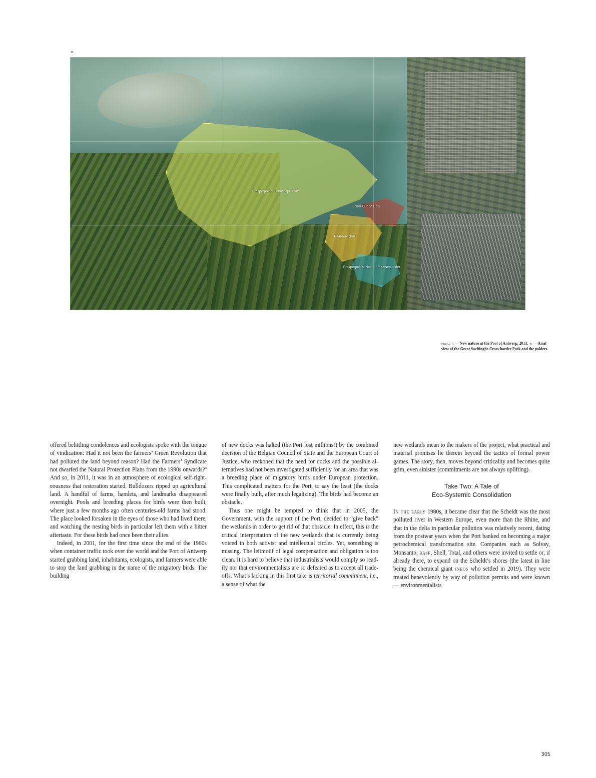B
Prosperpolder Landscape Park
Schor Ouden Doel
Paardenschor
Prosperpolder Noord / Plaatsenpolder
figs.: a — New nature at the Port of Antwerp, 2013. b — Arial view of the Great Saeftinghe Cross-border Park and the polders.
offered belittling condolences and ecologists spoke with the tongue of vindication: Had it not been the farmers’ Green Revolution that had polluted the land beyond reason? Had the Farmers’ Syndicate not dwarfed the Natural Protection Plans from the 1990s onwards?3 And so, in 2011, it was in an atmosphere of ecological self-righteousness that restoration started. Bulldozers ripped up agricultural land. A handful of farms, hamlets, and landmarks disappeared overnight. Pools and breeding places for birds were then built, where just a few months ago often centuries-old farms had stood. The place looked forsaken in the eyes of those who had lived there, and watching the nesting birds in particular left them with a bitter aftertaste. For these birds had once been their allies.
Indeed, in 2001, for the first time since the end of the 1960s when container traffic took over the world and the Port of Antwerp started grabbing land, inhabitants, ecologists, and farmers were able to stop the land grabbing in the name of the migratory birds. The building
of new docks was halted (the Port lost millions!) by the combined decision of the Belgian Council of State and the European Court of Justice, who reckoned that the need for docks and the possible alternatives had not been investigated sufficiently for an area that was a breeding place of migratory birds under European protection. This complicated matters for the Port, to say the least (the docks were finally built, after much legalizing). The birds had become an obstacle.
Thus one might be tempted to think that in 2005, the Government, with the support of the Port, decided to “give back” the wetlands in order to get rid of that obstacle. In effect, this is the critical interpretation of the new wetlands that is currently being voiced in both activist and intellectual circles. Yet, something is missing. The leitmotif of legal compensation and obligation is too clean. It is hard to believe that industrialists would comply so readily nor that environmentalists are so defeated as to accept all trade-offs. What’s lacking in this first take is territorial commitment, i.e., a sense of what the
new wetlands mean to the makers of the project, what practical and material promises lie therein beyond the tactics of formal power games. The story, then, moves beyond criticality and becomes quite grim, even sinister (commitments are not always uplifting).
Take Two: A Tale of
Eco-Systemic Consolidation
In the early 1980s, it became clear that the Scheldt was the most polluted river in Western Europe, even more than the Rhine, and that in the delta in particular pollution was relatively recent, dating from the postwar years when the Port banked on becoming a major petrochemical transformation site. Companies such as Solvay, Monsanto, basf, Shell, Total, and others were invited to settle or, if already there, to expand on the Scheldt’s shores (the latest in line being the chemical giant ineos who settled in 2019). They were treated benevolently by way of pollution permits and were known — environmentalists
305